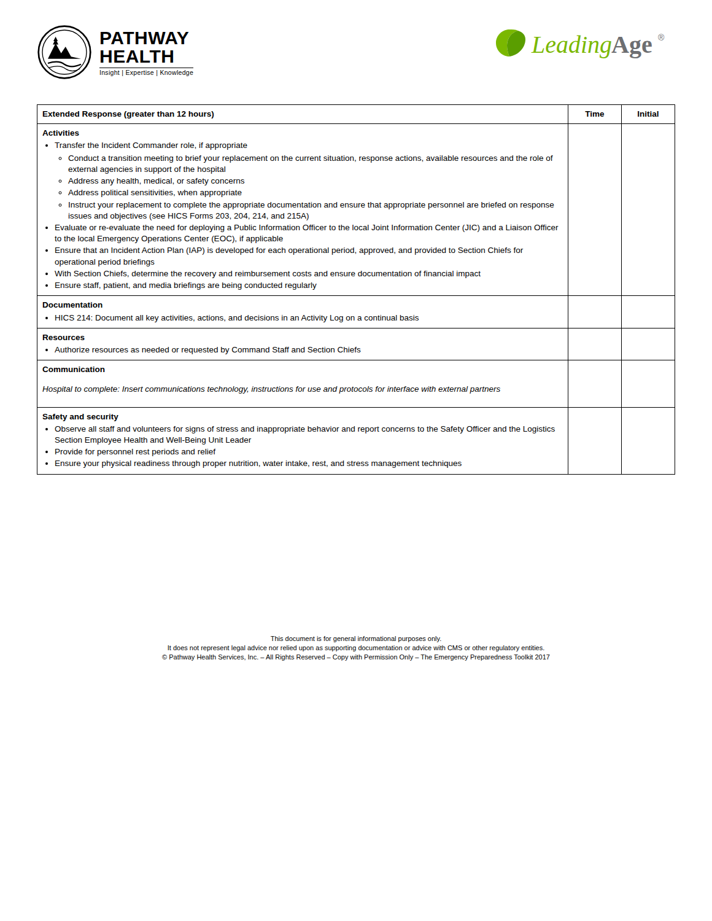PATHWAY HEALTH Insight | Expertise | Knowledge
Leading Age ®
| Extended Response (greater than 12 hours) | Time | Initial |
| --- | --- | --- |
| Activities Transfer the Incident Commander role, if appropriate Conduct a transition meeting to brief your replacement on the current situation, response actions, available resources and the role of external agencies in support of the hospital Address any health, medical, or safety concerns Address political sensitivities, when appropriate Instruct your replacement to complete the appropriate documentation and ensure that appropriate personnel are briefed on response issues and objectives (see HICS Forms 203, 204, 214, and 215A) Evaluate or re-evaluate the need for deploying a Public Information Officer to the local Joint Information Center (JIC) and a Liaison Officer to the local Emergency Operations Center (EOC), if applicable Ensure that an Incident Action Plan (IAP) is developed for each operational period, approved, and provided to Section Chiefs for operational period briefings With Section Chiefs, determine the recovery and reimbursement costs and ensure documentation of financial impact Ensure staff, patient, and media briefings are being conducted regularly | | |
| Documentation HICS 214: Document all key activities, actions, and decisions in an Activity Log on a continual basis | | |
| Resources Authorize resources as needed or requested by Command Staff and Section Chiefs | | |
| Communication Hospital to complete: Insert communications technology, instructions for use and protocols for interface with external partners | | |
| Safety and security Observe all staff and volunteers for signs of stress and inappropriate behavior and report concerns to the Safety Officer and the Logistics Section Employee Health and Well-Being Unit Leader Provide for personnel rest periods and relief Ensure your physical readiness through proper nutrition, water intake, rest, and stress management techniques | | |
This document is for general informational purposes only.
It does not represent legal advice nor relied upon as supporting documentation or advice with CMS or other regulatory entities.
© Pathway Health Services, Inc. – All Rights Reserved – Copy with Permission Only – The Emergency Preparedness Toolkit 2017